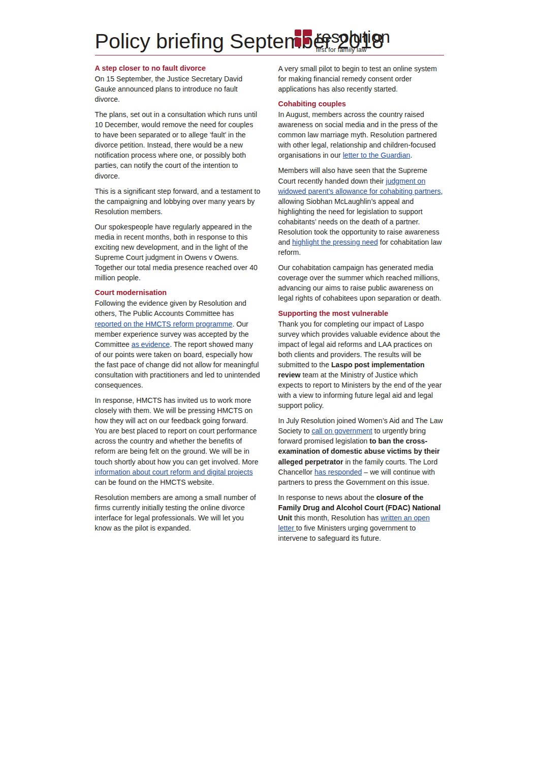resolution first for family law
Policy briefing September 2018
A step closer to no fault divorce
On 15 September, the Justice Secretary David Gauke announced plans to introduce no fault divorce.
The plans, set out in a consultation which runs until 10 December, would remove the need for couples to have been separated or to allege ‘fault’ in the divorce petition. Instead, there would be a new notification process where one, or possibly both parties, can notify the court of the intention to divorce.
This is a significant step forward, and a testament to the campaigning and lobbying over many years by Resolution members.
Our spokespeople have regularly appeared in the media in recent months, both in response to this exciting new development, and in the light of the Supreme Court judgment in Owens v Owens. Together our total media presence reached over 40 million people.
Court modernisation
Following the evidence given by Resolution and others, The Public Accounts Committee has reported on the HMCTS reform programme. Our member experience survey was accepted by the Committee as evidence. The report showed many of our points were taken on board, especially how the fast pace of change did not allow for meaningful consultation with practitioners and led to unintended consequences.
In response, HMCTS has invited us to work more closely with them. We will be pressing HMCTS on how they will act on our feedback going forward. You are best placed to report on court performance across the country and whether the benefits of reform are being felt on the ground. We will be in touch shortly about how you can get involved. More information about court reform and digital projects can be found on the HMCTS website.
Resolution members are among a small number of firms currently initially testing the online divorce interface for legal professionals. We will let you know as the pilot is expanded.
A very small pilot to begin to test an online system for making financial remedy consent order applications has also recently started.
Cohabiting couples
In August, members across the country raised awareness on social media and in the press of the common law marriage myth. Resolution partnered with other legal, relationship and children-focused organisations in our letter to the Guardian.
Members will also have seen that the Supreme Court recently handed down their judgment on widowed parent’s allowance for cohabiting partners, allowing Siobhan McLaughlin’s appeal and highlighting the need for legislation to support cohabitants’ needs on the death of a partner. Resolution took the opportunity to raise awareness and highlight the pressing need for cohabitation law reform.
Our cohabitation campaign has generated media coverage over the summer which reached millions, advancing our aims to raise public awareness on legal rights of cohabitees upon separation or death.
Supporting the most vulnerable
Thank you for completing our impact of Laspo survey which provides valuable evidence about the impact of legal aid reforms and LAA practices on both clients and providers. The results will be submitted to the Laspo post implementation review team at the Ministry of Justice which expects to report to Ministers by the end of the year with a view to informing future legal aid and legal support policy.
In July Resolution joined Women’s Aid and The Law Society to call on government to urgently bring forward promised legislation to ban the cross-examination of domestic abuse victims by their alleged perpetrator in the family courts. The Lord Chancellor has responded – we will continue with partners to press the Government on this issue.
In response to news about the closure of the Family Drug and Alcohol Court (FDAC) National Unit this month, Resolution has written an open letter to five Ministers urging government to intervene to safeguard its future.